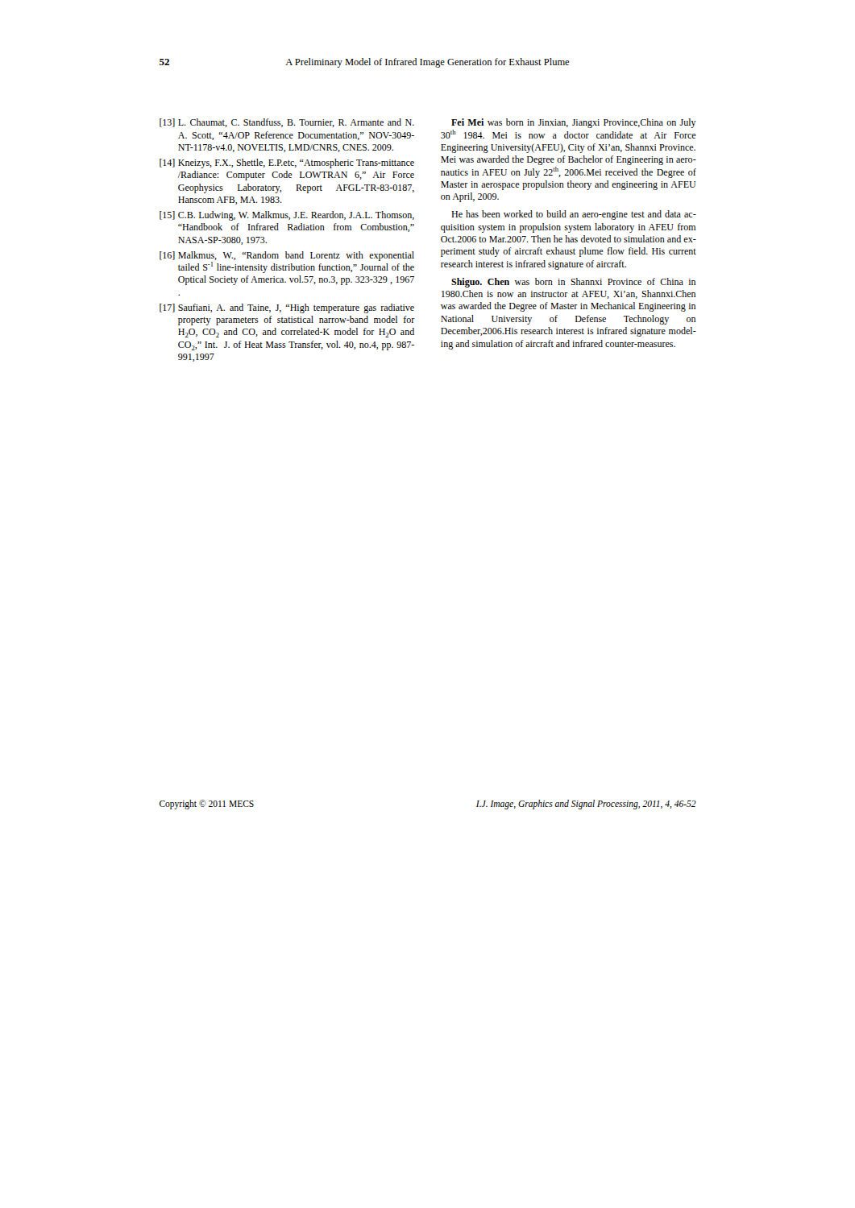52
A Preliminary Model of Infrared Image Generation for Exhaust Plume
[13] L. Chaumat, C. Standfuss, B. Tournier, R. Armante and N. A. Scott, “4A/OP Reference Documentation,” NOV-3049-NT-1178-v4.0, NOVELTIS, LMD/CNRS, CNES. 2009.
[14] Kneizys, F.X., Shettle, E.P.etc, “Atmospheric Trans-mittance /Radiance: Computer Code LOWTRAN 6,” Air Force Geophysics Laboratory, Report AFGL-TR-83-0187, Hanscom AFB, MA. 1983.
[15] C.B. Ludwing, W. Malkmus, J.E. Reardon, J.A.L. Thomson, “Handbook of Infrared Radiation from Combustion,” NASA-SP-3080, 1973.
[16] Malkmus, W., “Random band Lorentz with exponential tailed S-1 line-intensity distribution function,” Journal of the Optical Society of America. vol.57, no.3, pp. 323-329 , 1967 .
[17] Saufiani, A. and Taine, J, “High temperature gas radiative property parameters of statistical narrow-band model for H2O, CO2 and CO, and correlated-K model for H2O and CO2,” Int. J. of Heat Mass Transfer, vol. 40, no.4, pp. 987-991,1997
Fei Mei was born in Jinxian, Jiangxi Province,China on July 30th 1984. Mei is now a doctor candidate at Air Force Engineering University(AFEU), City of Xi’an, Shannxi Province. Mei was awarded the Degree of Bachelor of Engineering in aeronautics in AFEU on July 22th, 2006.Mei received the Degree of Master in aerospace propulsion theory and engineering in AFEU on April, 2009.
He has been worked to build an aero-engine test and data acquisition system in propulsion system laboratory in AFEU from Oct.2006 to Mar.2007. Then he has devoted to simulation and experiment study of aircraft exhaust plume flow field. His current research interest is infrared signature of aircraft.
Shiguo. Chen was born in Shannxi Province of China in 1980.Chen is now an instructor at AFEU, Xi’an, Shannxi.Chen was awarded the Degree of Master in Mechanical Engineering in National University of Defense Technology on December,2006.His research interest is infrared signature modeling and simulation of aircraft and infrared counter-measures.
Copyright © 2011 MECS
I.J. Image, Graphics and Signal Processing, 2011, 4, 46-52